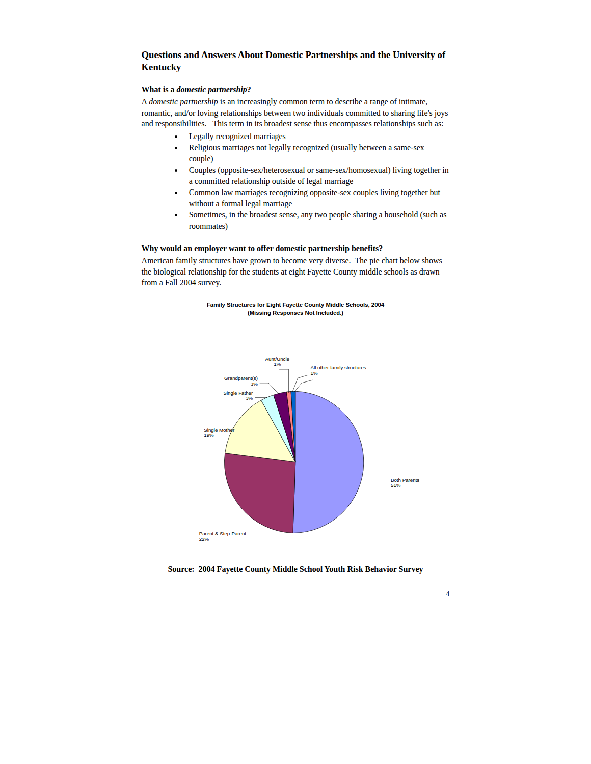Questions and Answers About Domestic Partnerships and the University of Kentucky
What is a domestic partnership?
A domestic partnership is an increasingly common term to describe a range of intimate, romantic, and/or loving relationships between two individuals committed to sharing life's joys and responsibilities. This term in its broadest sense thus encompasses relationships such as:
Legally recognized marriages
Religious marriages not legally recognized (usually between a same-sex couple)
Couples (opposite-sex/heterosexual or same-sex/homosexual) living together in a committed relationship outside of legal marriage
Common law marriages recognizing opposite-sex couples living together but without a formal legal marriage
Sometimes, in the broadest sense, any two people sharing a household (such as roommates)
Why would an employer want to offer domestic partnership benefits?
American family structures have grown to become very diverse. The pie chart below shows the biological relationship for the students at eight Fayette County middle schools as drawn from a Fall 2004 survey.
Family Structures for Eight Fayette County Middle Schools, 2004
(Missing Responses Not Included.)
Pie: center (305,290) radius 145. Start at 12 o'clock, clockwise. Both Parents 51% (183.6deg), Parent & Step-Parent 22% (79.2), Single Mother 19% (68.4), Single Father 3% (10.8), Grandparent(s) 3% (10.8), Aunt/Uncle 1% (3.6), All other 1% (3.6) Aunt/Uncle 1% All other family structures 1% Grandparent(s) 3% Single Father 3% Single Mother 19% Both Parents 51% Parent & Step-Parent 22%
Source: 2004 Fayette County Middle School Youth Risk Behavior Survey
4